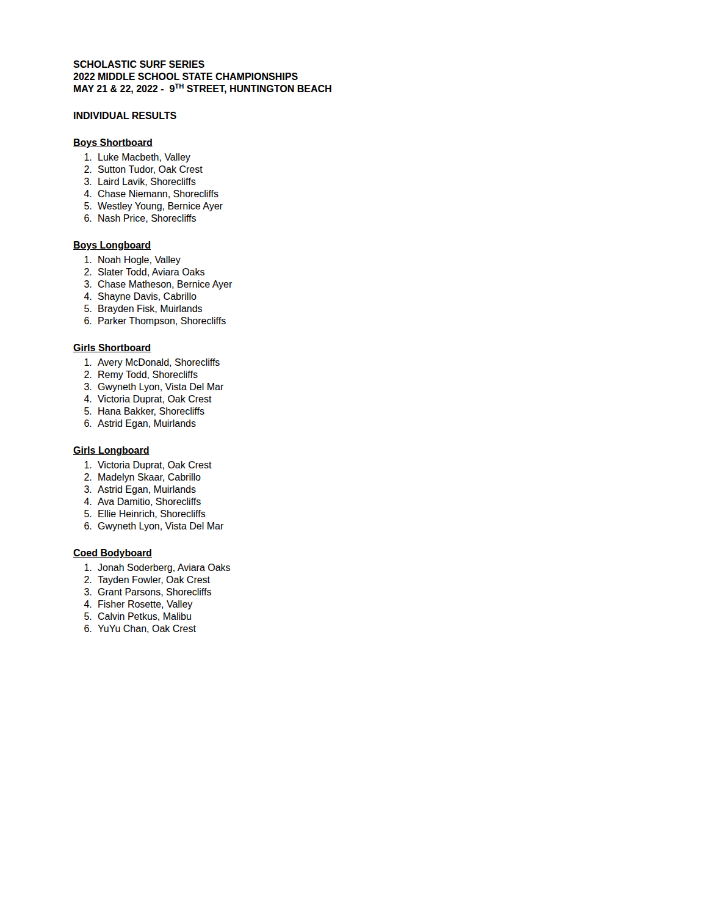SCHOLASTIC SURF SERIES
2022 MIDDLE SCHOOL STATE CHAMPIONSHIPS
MAY 21 & 22, 2022 - 9TH STREET, HUNTINGTON BEACH
INDIVIDUAL RESULTS
Boys Shortboard
Luke Macbeth, Valley
Sutton Tudor, Oak Crest
Laird Lavik, Shorecliffs
Chase Niemann, Shorecliffs
Westley Young, Bernice Ayer
Nash Price, Shorecliffs
Boys Longboard
Noah Hogle, Valley
Slater Todd, Aviara Oaks
Chase Matheson, Bernice Ayer
Shayne Davis, Cabrillo
Brayden Fisk, Muirlands
Parker Thompson, Shorecliffs
Girls Shortboard
Avery McDonald, Shorecliffs
Remy Todd, Shorecliffs
Gwyneth Lyon, Vista Del Mar
Victoria Duprat, Oak Crest
Hana Bakker, Shorecliffs
Astrid Egan, Muirlands
Girls Longboard
Victoria Duprat, Oak Crest
Madelyn Skaar, Cabrillo
Astrid Egan, Muirlands
Ava Damitio, Shorecliffs
Ellie Heinrich, Shorecliffs
Gwyneth Lyon, Vista Del Mar
Coed Bodyboard
Jonah Soderberg, Aviara Oaks
Tayden Fowler, Oak Crest
Grant Parsons, Shorecliffs
Fisher Rosette, Valley
Calvin Petkus, Malibu
YuYu Chan, Oak Crest